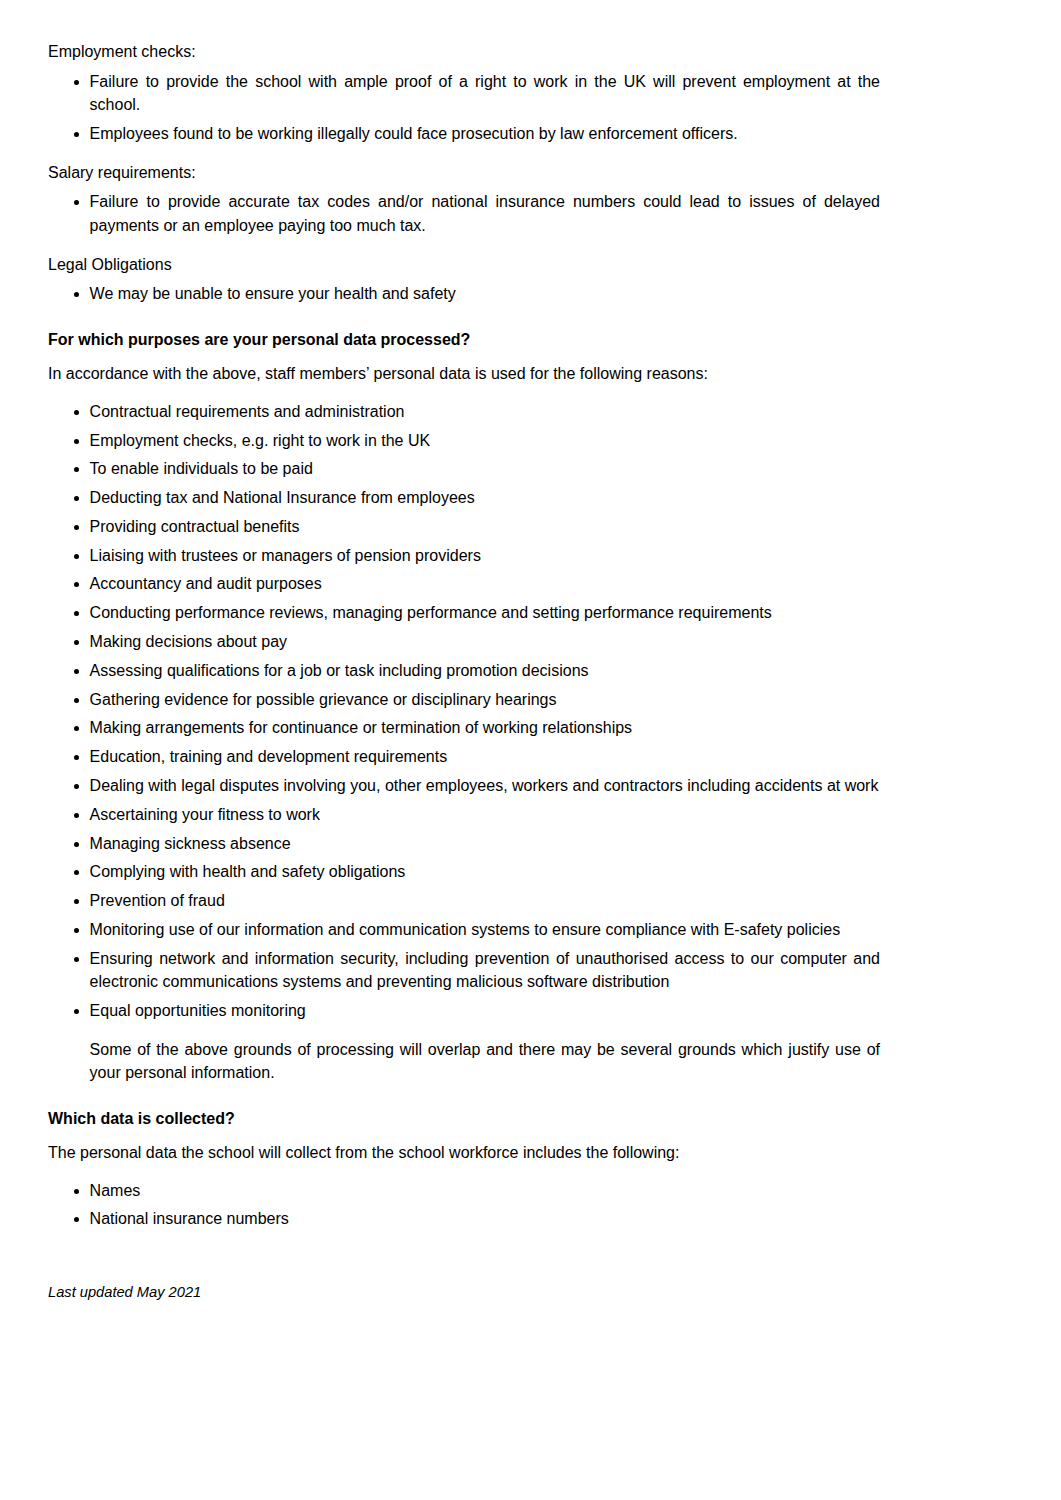Employment checks:
Failure to provide the school with ample proof of a right to work in the UK will prevent employment at the school.
Employees found to be working illegally could face prosecution by law enforcement officers.
Salary requirements:
Failure to provide accurate tax codes and/or national insurance numbers could lead to issues of delayed payments or an employee paying too much tax.
Legal Obligations
We may be unable to ensure your health and safety
For which purposes are your personal data processed?
In accordance with the above, staff members’ personal data is used for the following reasons:
Contractual requirements and administration
Employment checks, e.g. right to work in the UK
To enable individuals to be paid
Deducting tax and National Insurance from employees
Providing contractual benefits
Liaising with trustees or managers of pension providers
Accountancy and audit purposes
Conducting performance reviews, managing performance and setting performance requirements
Making decisions about pay
Assessing qualifications for a job or task including promotion decisions
Gathering evidence for possible grievance or disciplinary hearings
Making arrangements for continuance or termination of working relationships
Education, training and development requirements
Dealing with legal disputes involving you, other employees, workers and contractors including accidents at work
Ascertaining your fitness to work
Managing sickness absence
Complying with health and safety obligations
Prevention of fraud
Monitoring use of our information and communication systems to ensure compliance with E-safety policies
Ensuring network and information security, including prevention of unauthorised access to our computer and electronic communications systems and preventing malicious software distribution
Equal opportunities monitoring
Some of the above grounds of processing will overlap and there may be several grounds which justify use of your personal information.
Which data is collected?
The personal data the school will collect from the school workforce includes the following:
Names
National insurance numbers
Last updated May 2021